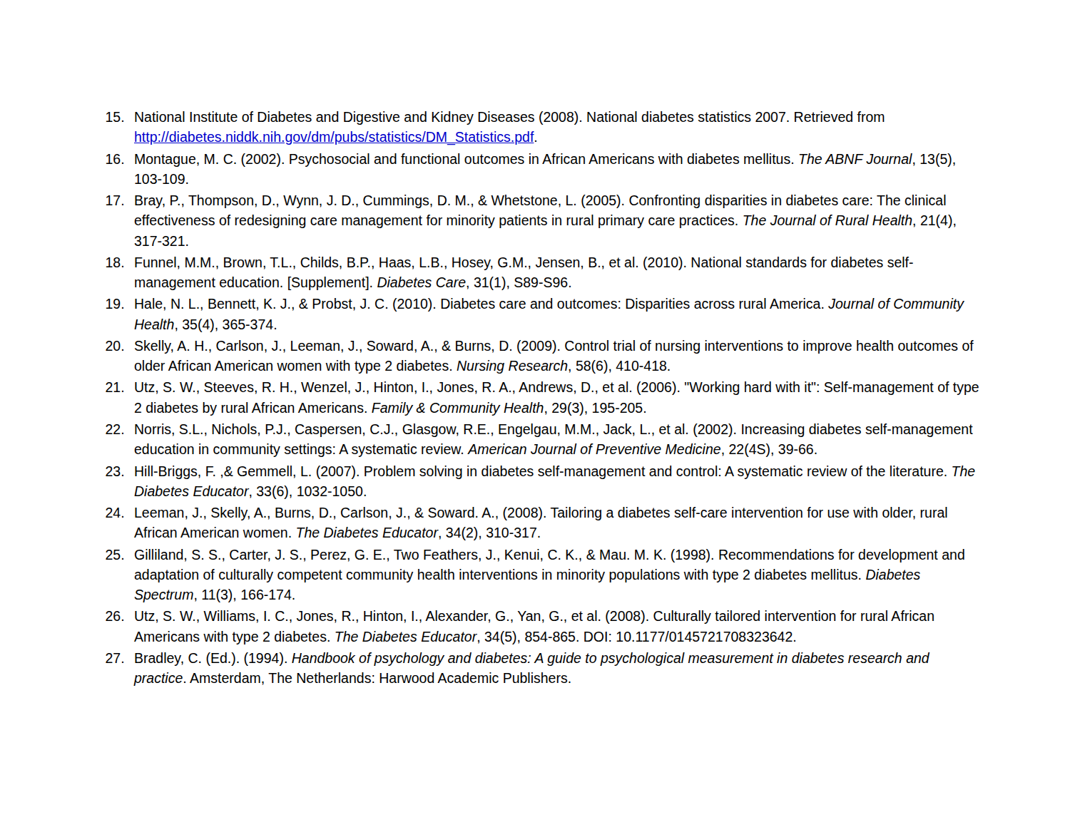National Institute of Diabetes and Digestive and Kidney Diseases (2008). National diabetes statistics 2007. Retrieved from http://diabetes.niddk.nih.gov/dm/pubs/statistics/DM_Statistics.pdf.
Montague, M. C. (2002). Psychosocial and functional outcomes in African Americans with diabetes mellitus. The ABNF Journal, 13(5), 103-109.
Bray, P., Thompson, D., Wynn, J. D., Cummings, D. M., & Whetstone, L. (2005). Confronting disparities in diabetes care: The clinical effectiveness of redesigning care management for minority patients in rural primary care practices. The Journal of Rural Health, 21(4), 317-321.
Funnel, M.M., Brown, T.L., Childs, B.P., Haas, L.B., Hosey, G.M., Jensen, B., et al. (2010). National standards for diabetes self-management education. [Supplement]. Diabetes Care, 31(1), S89-S96.
Hale, N. L., Bennett, K. J., & Probst, J. C. (2010). Diabetes care and outcomes: Disparities across rural America. Journal of Community Health, 35(4), 365-374.
Skelly, A. H., Carlson, J., Leeman, J., Soward, A., & Burns, D. (2009). Control trial of nursing interventions to improve health outcomes of older African American women with type 2 diabetes. Nursing Research, 58(6), 410-418.
Utz, S. W., Steeves, R. H., Wenzel, J., Hinton, I., Jones, R. A., Andrews, D., et al. (2006). "Working hard with it": Self-management of type 2 diabetes by rural African Americans. Family & Community Health, 29(3), 195-205.
Norris, S.L., Nichols, P.J., Caspersen, C.J., Glasgow, R.E., Engelgau, M.M., Jack, L., et al. (2002). Increasing diabetes self-management education in community settings: A systematic review. American Journal of Preventive Medicine, 22(4S), 39-66.
Hill-Briggs, F. ,& Gemmell, L. (2007). Problem solving in diabetes self-management and control: A systematic review of the literature. The Diabetes Educator, 33(6), 1032-1050.
Leeman, J., Skelly, A., Burns, D., Carlson, J., & Soward. A., (2008). Tailoring a diabetes self-care intervention for use with older, rural African American women. The Diabetes Educator, 34(2), 310-317.
Gilliland, S. S., Carter, J. S., Perez, G. E., Two Feathers, J., Kenui, C. K., & Mau. M. K. (1998). Recommendations for development and adaptation of culturally competent community health interventions in minority populations with type 2 diabetes mellitus. Diabetes Spectrum, 11(3), 166-174.
Utz, S. W., Williams, I. C., Jones, R., Hinton, I., Alexander, G., Yan, G., et al. (2008). Culturally tailored intervention for rural African Americans with type 2 diabetes. The Diabetes Educator, 34(5), 854-865. DOI: 10.1177/0145721708323642.
Bradley, C. (Ed.). (1994). Handbook of psychology and diabetes: A guide to psychological measurement in diabetes research and practice. Amsterdam, The Netherlands: Harwood Academic Publishers.